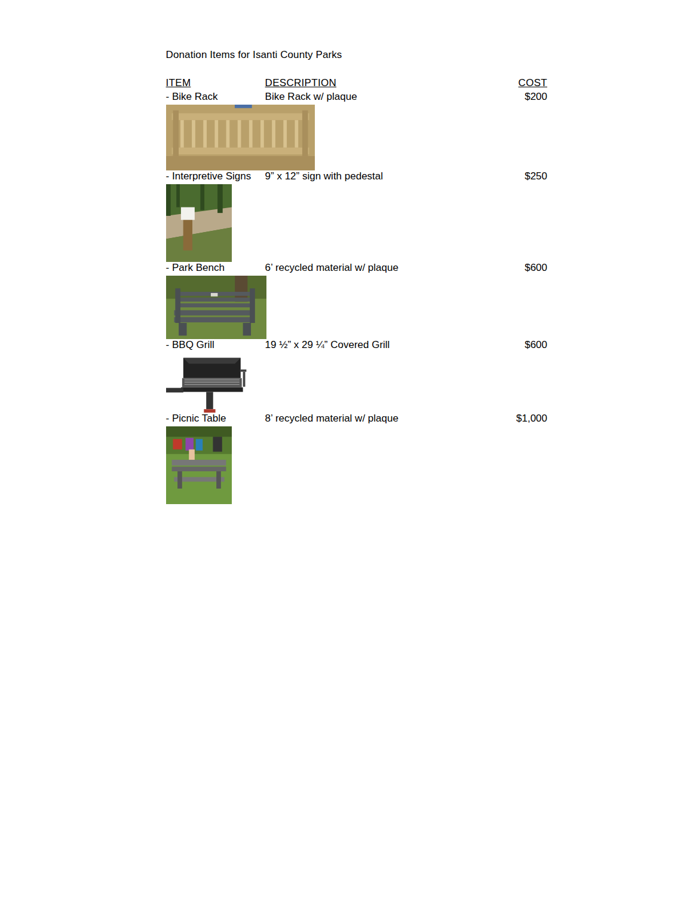Donation Items for Isanti County Parks
| ITEM | DESCRIPTION | COST |
| --- | --- | --- |
| - Bike Rack | Bike Rack w/ plaque | $200 |
| - Interpretive Signs | 9” x 12” sign with pedestal | $250 |
| - Park Bench | 6’ recycled material w/ plaque | $600 |
| - BBQ Grill | 19 ½” x 29 ¼” Covered Grill | $600 |
| - Picnic Table | 8’ recycled material w/ plaque | $1,000 |